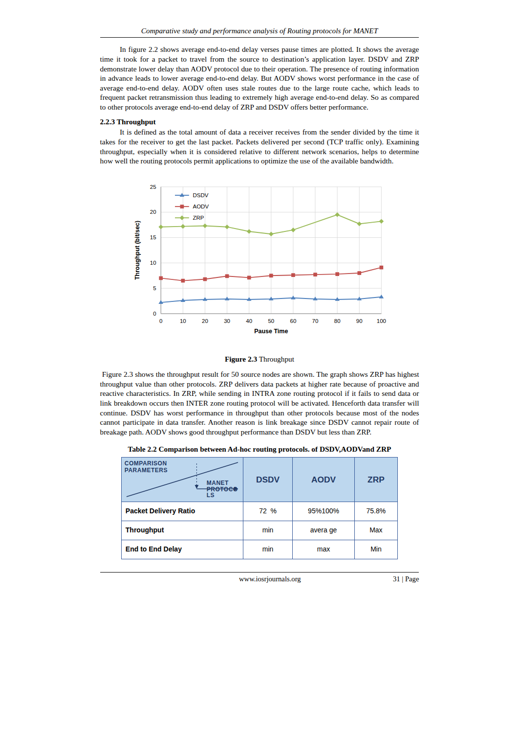Comparative study and performance analysis of Routing protocols for MANET
In figure 2.2 shows average end-to-end delay verses pause times are plotted. It shows the average time it took for a packet to travel from the source to destination’s application layer. DSDV and ZRP demonstrate lower delay than AODV protocol due to their operation. The presence of routing information in advance leads to lower average end-to-end delay. But AODV shows worst performance in the case of average end-to-end delay. AODV often uses stale routes due to the large route cache, which leads to frequent packet retransmission thus leading to extremely high average end-to-end delay. So as compared to other protocols average end-to-end delay of ZRP and DSDV offers better performance.
2.2.3 Throughput
It is defined as the total amount of data a receiver receives from the sender divided by the time it takes for the receiver to get the last packet. Packets delivered per second (TCP traffic only). Examining throughput, especially when it is considered relative to different network scenarios, helps to determine how well the routing protocols permit applications to optimize the use of the available bandwidth.
0 5 10 15 20 25 0 10 20 30 40 50 60 70 80 90 100 Pause Time Throughput (bit/sec) DSDV AODV ZRP
Figure 2.3 Throughput
Figure 2.3 shows the throughput result for 50 source nodes are shown. The graph shows ZRP has highest throughput value than other protocols. ZRP delivers data packets at higher rate because of proactive and reactive characteristics. In ZRP, while sending in INTRA zone routing protocol if it fails to send data or link breakdown occurs then INTER zone routing protocol will be activated. Henceforth data transfer will continue. DSDV has worst performance in throughput than other protocols because most of the nodes cannot participate in data transfer. Another reason is link breakage since DSDV cannot repair route of breakage path. AODV shows good throughput performance than DSDV but less than ZRP.
Table 2.2 Comparison between Ad-hoc routing protocols. of DSDV,AODVand ZRP
| COMPARISON PARAMETERS MANET PROTOCO LS | DSDV | AODV | ZRP |
| --- | --- | --- | --- |
| Packet Delivery Ratio | 72 % | 95%100% | 75.8% |
| Throughput | min | avera ge | Max |
| End to End Delay | min | max | Min |
www.iosrjournals.org
31 | Page